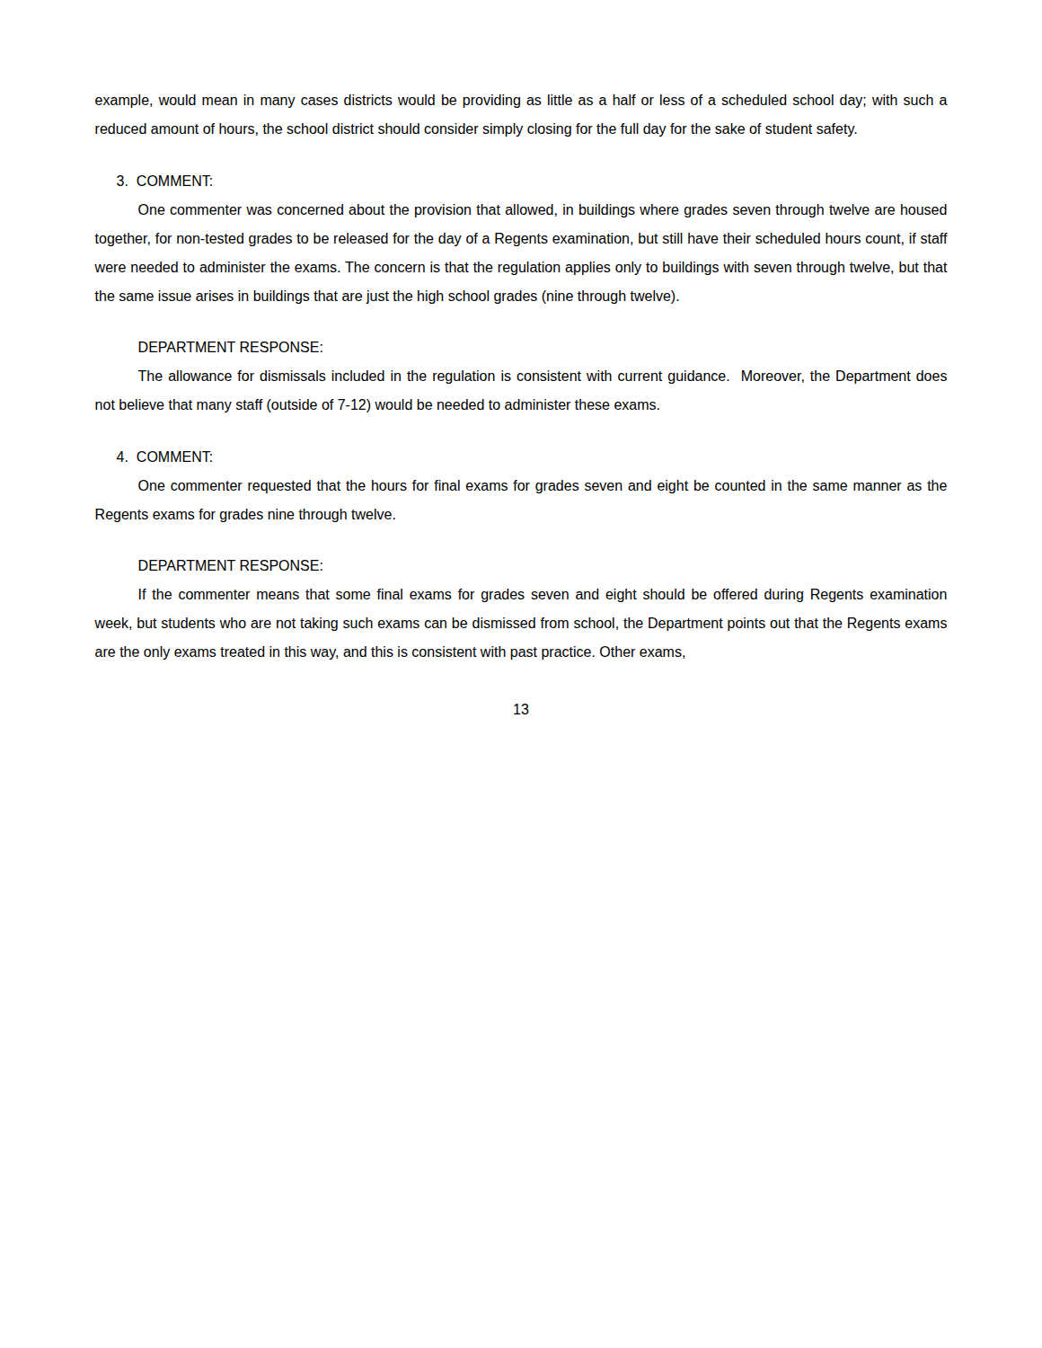example, would mean in many cases districts would be providing as little as a half or less of a scheduled school day; with such a reduced amount of hours, the school district should consider simply closing for the full day for the sake of student safety.
3. COMMENT:
One commenter was concerned about the provision that allowed, in buildings where grades seven through twelve are housed together, for non-tested grades to be released for the day of a Regents examination, but still have their scheduled hours count, if staff were needed to administer the exams. The concern is that the regulation applies only to buildings with seven through twelve, but that the same issue arises in buildings that are just the high school grades (nine through twelve).
DEPARTMENT RESPONSE:
The allowance for dismissals included in the regulation is consistent with current guidance. Moreover, the Department does not believe that many staff (outside of 7-12) would be needed to administer these exams.
4. COMMENT:
One commenter requested that the hours for final exams for grades seven and eight be counted in the same manner as the Regents exams for grades nine through twelve.
DEPARTMENT RESPONSE:
If the commenter means that some final exams for grades seven and eight should be offered during Regents examination week, but students who are not taking such exams can be dismissed from school, the Department points out that the Regents exams are the only exams treated in this way, and this is consistent with past practice. Other exams,
13